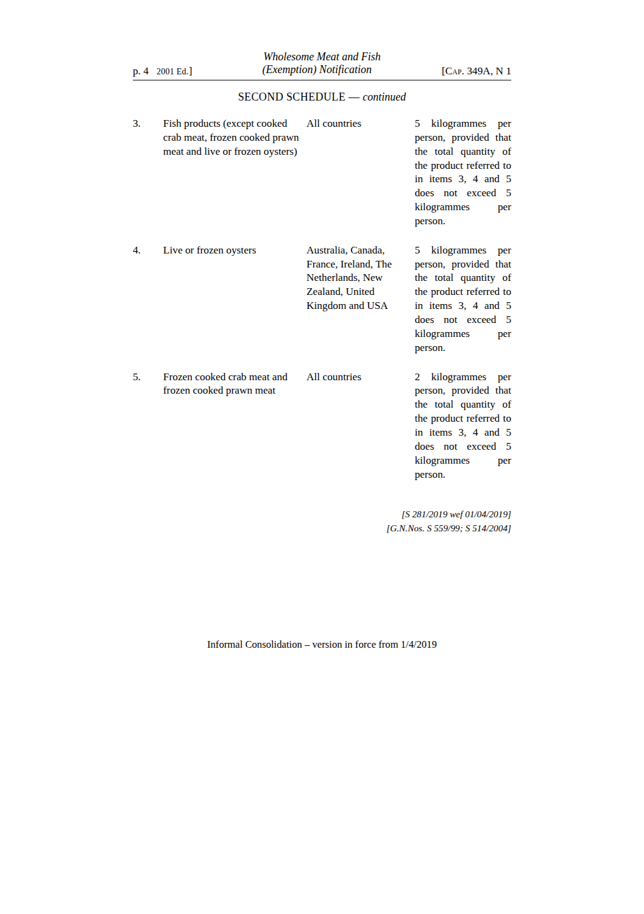Wholesome Meat and Fish
p. 4 2001 Ed.]
(Exemption) Notification
[Cap. 349A, N 1
SECOND SCHEDULE — continued
| 3. | Fish products (except cooked crab meat, frozen cooked prawn meat and live or frozen oysters) | All countries | 5 kilogrammes per person, provided that the total quantity of the product referred to in items 3, 4 and 5 does not exceed 5 kilogrammes per person. |
| 4. | Live or frozen oysters | Australia, Canada, France, Ireland, The Netherlands, New Zealand, United Kingdom and USA | 5 kilogrammes per person, provided that the total quantity of the product referred to in items 3, 4 and 5 does not exceed 5 kilogrammes per person. |
| 5. | Frozen cooked crab meat and frozen cooked prawn meat | All countries | 2 kilogrammes per person, provided that the total quantity of the product referred to in items 3, 4 and 5 does not exceed 5 kilogrammes per person. |
[S 281/2019 wef 01/04/2019]
[G.N.Nos. S 559/99; S 514/2004]
Informal Consolidation – version in force from 1/4/2019